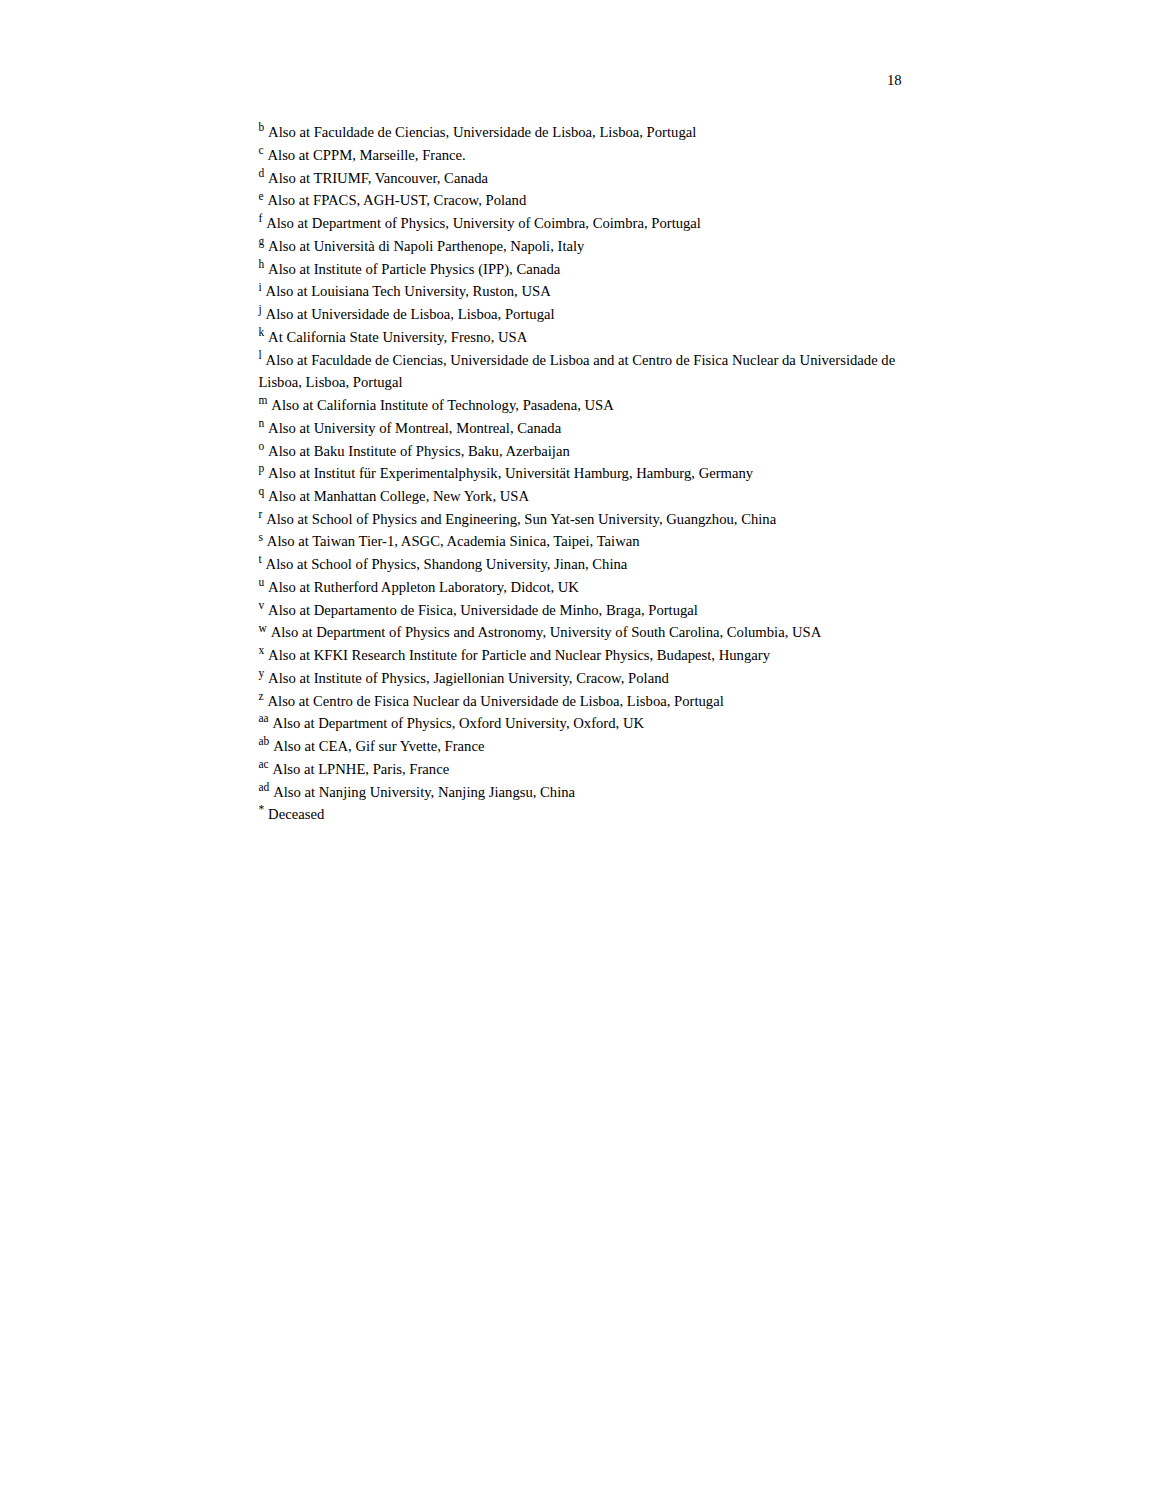18
bAlso at Faculdade de Ciencias, Universidade de Lisboa, Lisboa, Portugal
cAlso at CPPM, Marseille, France.
dAlso at TRIUMF, Vancouver, Canada
eAlso at FPACS, AGH-UST, Cracow, Poland
fAlso at Department of Physics, University of Coimbra, Coimbra, Portugal
gAlso at Università di Napoli Parthenope, Napoli, Italy
hAlso at Institute of Particle Physics (IPP), Canada
iAlso at Louisiana Tech University, Ruston, USA
jAlso at Universidade de Lisboa, Lisboa, Portugal
kAt California State University, Fresno, USA
lAlso at Faculdade de Ciencias, Universidade de Lisboa and at Centro de Fisica Nuclear da Universidade de Lisboa, Lisboa, Portugal
mAlso at California Institute of Technology, Pasadena, USA
nAlso at University of Montreal, Montreal, Canada
oAlso at Baku Institute of Physics, Baku, Azerbaijan
pAlso at Institut für Experimentalphysik, Universität Hamburg, Hamburg, Germany
qAlso at Manhattan College, New York, USA
rAlso at School of Physics and Engineering, Sun Yat-sen University, Guangzhou, China
sAlso at Taiwan Tier-1, ASGC, Academia Sinica, Taipei, Taiwan
tAlso at School of Physics, Shandong University, Jinan, China
uAlso at Rutherford Appleton Laboratory, Didcot, UK
vAlso at Departamento de Fisica, Universidade de Minho, Braga, Portugal
wAlso at Department of Physics and Astronomy, University of South Carolina, Columbia, USA
xAlso at KFKI Research Institute for Particle and Nuclear Physics, Budapest, Hungary
yAlso at Institute of Physics, Jagiellonian University, Cracow, Poland
zAlso at Centro de Fisica Nuclear da Universidade de Lisboa, Lisboa, Portugal
aaAlso at Department of Physics, Oxford University, Oxford, UK
abAlso at CEA, Gif sur Yvette, France
acAlso at LPNHE, Paris, France
adAlso at Nanjing University, Nanjing Jiangsu, China
*Deceased